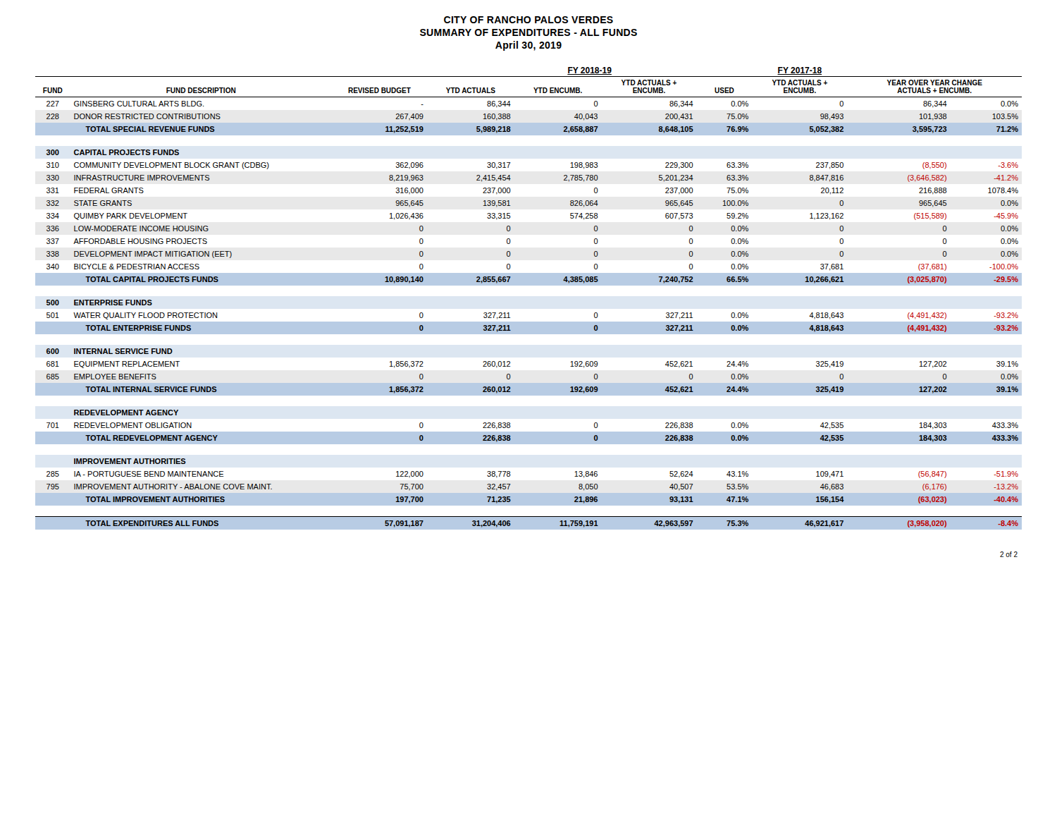CITY OF RANCHO PALOS VERDES
SUMMARY OF EXPENDITURES - ALL FUNDS
April 30, 2019
| | FY 2018-19 | FY 2017-18 | |
| --- | --- | --- | --- |
| FUND | FUND DESCRIPTION | REVISED BUDGET | YTD ACTUALS | YTD ENCUMB. | YTD ACTUALS + ENCUMB. | USED | YTD ACTUALS + ENCUMB. | YEAR OVER YEAR CHANGE ACTUALS + ENCUMB. |
| 227 | GINSBERG CULTURAL ARTS BLDG. | - | 86,344 | 0 | 86,344 | 0.0% | 0 | 86,344 | 0.0% |
| 228 | DONOR RESTRICTED CONTRIBUTIONS | 267,409 | 160,388 | 40,043 | 200,431 | 75.0% | 98,493 | 101,938 | 103.5% |
| | TOTAL SPECIAL REVENUE FUNDS | 11,252,519 | 5,989,218 | 2,658,887 | 8,648,105 | 76.9% | 5,052,382 | 3,595,723 | 71.2% |
| 300 | CAPITAL PROJECTS FUNDS | | | | | | | | |
| 310 | COMMUNITY DEVELOPMENT BLOCK GRANT (CDBG) | 362,096 | 30,317 | 198,983 | 229,300 | 63.3% | 237,850 | (8,550) | -3.6% |
| 330 | INFRASTRUCTURE IMPROVEMENTS | 8,219,963 | 2,415,454 | 2,785,780 | 5,201,234 | 63.3% | 8,847,816 | (3,646,582) | -41.2% |
| 331 | FEDERAL GRANTS | 316,000 | 237,000 | 0 | 237,000 | 75.0% | 20,112 | 216,888 | 1078.4% |
| 332 | STATE GRANTS | 965,645 | 139,581 | 826,064 | 965,645 | 100.0% | 0 | 965,645 | 0.0% |
| 334 | QUIMBY PARK DEVELOPMENT | 1,026,436 | 33,315 | 574,258 | 607,573 | 59.2% | 1,123,162 | (515,589) | -45.9% |
| 336 | LOW-MODERATE INCOME HOUSING | 0 | 0 | 0 | 0 | 0.0% | 0 | 0 | 0.0% |
| 337 | AFFORDABLE HOUSING PROJECTS | 0 | 0 | 0 | 0 | 0.0% | 0 | 0 | 0.0% |
| 338 | DEVELOPMENT IMPACT MITIGATION (EET) | 0 | 0 | 0 | 0 | 0.0% | 0 | 0 | 0.0% |
| 340 | BICYCLE & PEDESTRIAN ACCESS | 0 | 0 | 0 | 0 | 0.0% | 37,681 | (37,681) | -100.0% |
| | TOTAL CAPITAL PROJECTS FUNDS | 10,890,140 | 2,855,667 | 4,385,085 | 7,240,752 | 66.5% | 10,266,621 | (3,025,870) | -29.5% |
| 500 | ENTERPRISE FUNDS | | | | | | | | |
| 501 | WATER QUALITY FLOOD PROTECTION | 0 | 327,211 | 0 | 327,211 | 0.0% | 4,818,643 | (4,491,432) | -93.2% |
| | TOTAL ENTERPRISE FUNDS | 0 | 327,211 | 0 | 327,211 | 0.0% | 4,818,643 | (4,491,432) | -93.2% |
| 600 | INTERNAL SERVICE FUND | | | | | | | | |
| 681 | EQUIPMENT REPLACEMENT | 1,856,372 | 260,012 | 192,609 | 452,621 | 24.4% | 325,419 | 127,202 | 39.1% |
| 685 | EMPLOYEE BENEFITS | 0 | 0 | 0 | 0 | 0.0% | 0 | 0 | 0.0% |
| | TOTAL INTERNAL SERVICE FUNDS | 1,856,372 | 260,012 | 192,609 | 452,621 | 24.4% | 325,419 | 127,202 | 39.1% |
| | REDEVELOPMENT AGENCY | | | | | | | | |
| 701 | REDEVELOPMENT OBLIGATION | 0 | 226,838 | 0 | 226,838 | 0.0% | 42,535 | 184,303 | 433.3% |
| | TOTAL REDEVELOPMENT AGENCY | 0 | 226,838 | 0 | 226,838 | 0.0% | 42,535 | 184,303 | 433.3% |
| | IMPROVEMENT AUTHORITIES | | | | | | | | |
| 285 | IA - PORTUGUESE BEND MAINTENANCE | 122,000 | 38,778 | 13,846 | 52,624 | 43.1% | 109,471 | (56,847) | -51.9% |
| 795 | IMPROVEMENT AUTHORITY - ABALONE COVE MAINT. | 75,700 | 32,457 | 8,050 | 40,507 | 53.5% | 46,683 | (6,176) | -13.2% |
| | TOTAL IMPROVEMENT AUTHORITIES | 197,700 | 71,235 | 21,896 | 93,131 | 47.1% | 156,154 | (63,023) | -40.4% |
| | TOTAL EXPENDITURES ALL FUNDS | 57,091,187 | 31,204,406 | 11,759,191 | 42,963,597 | 75.3% | 46,921,617 | (3,958,020) | -8.4% |
2 of 2